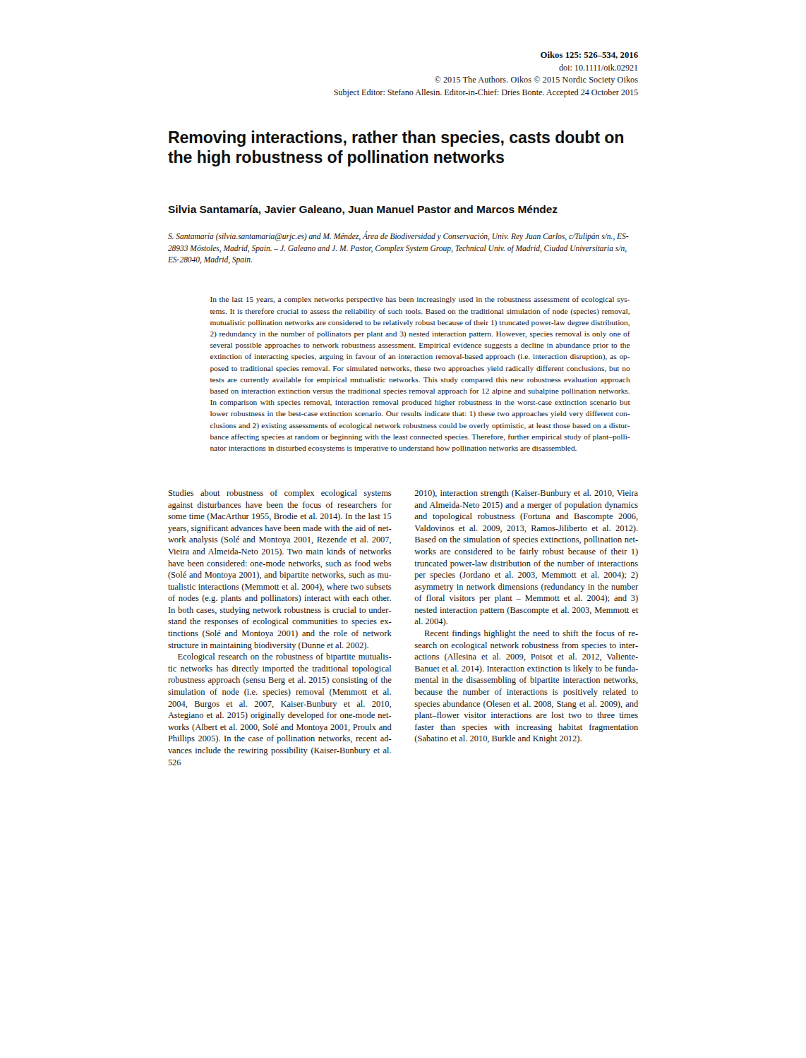Oikos 125: 526–534, 2016
doi: 10.1111/oik.02921
© 2015 The Authors. Oikos © 2015 Nordic Society Oikos
Subject Editor: Stefano Allesin. Editor-in-Chief: Dries Bonte. Accepted 24 October 2015
Removing interactions, rather than species, casts doubt on the high robustness of pollination networks
Silvia Santamaría, Javier Galeano, Juan Manuel Pastor and Marcos Méndez
S. Santamaría (silvia.santamaria@urjc.es) and M. Méndez, Área de Biodiversidad y Conservación, Univ. Rey Juan Carlos, c/Tulipán s/n., ES-28933 Móstoles, Madrid, Spain. – J. Galeano and J. M. Pastor, Complex System Group, Technical Univ. of Madrid, Ciudad Universitaria s/n, ES-28040, Madrid, Spain.
In the last 15 years, a complex networks perspective has been increasingly used in the robustness assessment of ecological systems. It is therefore crucial to assess the reliability of such tools. Based on the traditional simulation of node (species) removal, mutualistic pollination networks are considered to be relatively robust because of their 1) truncated power-law degree distribution, 2) redundancy in the number of pollinators per plant and 3) nested interaction pattern. However, species removal is only one of several possible approaches to network robustness assessment. Empirical evidence suggests a decline in abundance prior to the extinction of interacting species, arguing in favour of an interaction removal-based approach (i.e. interaction disruption), as opposed to traditional species removal. For simulated networks, these two approaches yield radically different conclusions, but no tests are currently available for empirical mutualistic networks. This study compared this new robustness evaluation approach based on interaction extinction versus the traditional species removal approach for 12 alpine and subalpine pollination networks. In comparison with species removal, interaction removal produced higher robustness in the worst-case extinction scenario but lower robustness in the best-case extinction scenario. Our results indicate that: 1) these two approaches yield very different conclusions and 2) existing assessments of ecological network robustness could be overly optimistic, at least those based on a disturbance affecting species at random or beginning with the least connected species. Therefore, further empirical study of plant–pollinator interactions in disturbed ecosystems is imperative to understand how pollination networks are disassembled.
Studies about robustness of complex ecological systems against disturbances have been the focus of researchers for some time (MacArthur 1955, Brodie et al. 2014). In the last 15 years, significant advances have been made with the aid of network analysis (Solé and Montoya 2001, Rezende et al. 2007, Vieira and Almeida-Neto 2015). Two main kinds of networks have been considered: one-mode networks, such as food webs (Solé and Montoya 2001), and bipartite networks, such as mutualistic interactions (Memmott et al. 2004), where two subsets of nodes (e.g. plants and pollinators) interact with each other. In both cases, studying network robustness is crucial to understand the responses of ecological communities to species extinctions (Solé and Montoya 2001) and the role of network structure in maintaining biodiversity (Dunne et al. 2002).
Ecological research on the robustness of bipartite mutualistic networks has directly imported the traditional topological robustness approach (sensu Berg et al. 2015) consisting of the simulation of node (i.e. species) removal (Memmott et al. 2004, Burgos et al. 2007, Kaiser-Bunbury et al. 2010, Astegiano et al. 2015) originally developed for one-mode networks (Albert et al. 2000, Solé and Montoya 2001, Proulx and Phillips 2005). In the case of pollination networks, recent advances include the rewiring possibility (Kaiser-Bunbury et al. 2010), interaction strength (Kaiser-Bunbury et al. 2010, Vieira and Almeida-Neto 2015) and a merger of population dynamics and topological robustness (Fortuna and Bascompte 2006, Valdovinos et al. 2009, 2013, Ramos-Jiliberto et al. 2012). Based on the simulation of species extinctions, pollination networks are considered to be fairly robust because of their 1) truncated power-law distribution of the number of interactions per species (Jordano et al. 2003, Memmott et al. 2004); 2) asymmetry in network dimensions (redundancy in the number of floral visitors per plant – Memmott et al. 2004); and 3) nested interaction pattern (Bascompte et al. 2003, Memmott et al. 2004).
Recent findings highlight the need to shift the focus of research on ecological network robustness from species to interactions (Allesina et al. 2009, Poisot et al. 2012, Valiente-Banuet et al. 2014). Interaction extinction is likely to be fundamental in the disassembling of bipartite interaction networks, because the number of interactions is positively related to species abundance (Olesen et al. 2008, Stang et al. 2009), and plant–flower visitor interactions are lost two to three times faster than species with increasing habitat fragmentation (Sabatino et al. 2010, Burkle and Knight 2012).
526